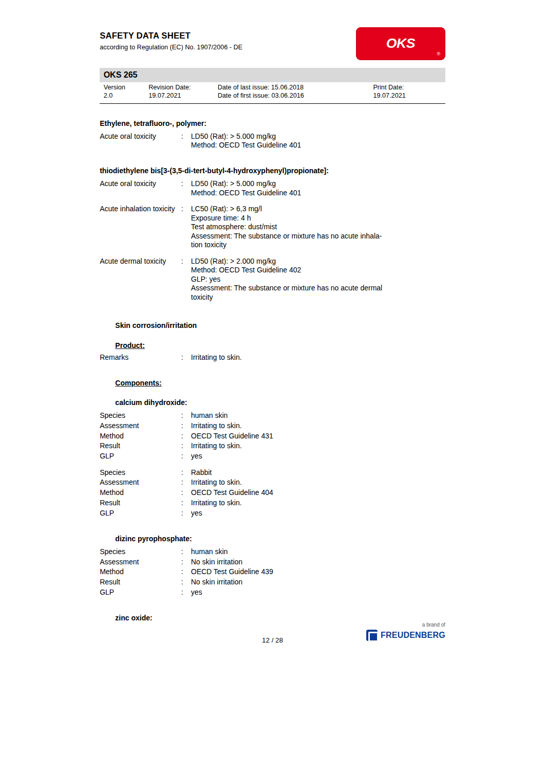SAFETY DATA SHEET
according to Regulation (EC) No. 1907/2006 - DE
OKS ®
OKS 265
| Version 2.0 | Revision Date: 19.07.2021 | Date of last issue: 15.06.2018 Date of first issue: 03.06.2016 | Print Date: 19.07.2021 |
Ethylene, tetrafluoro-, polymer:
| Acute oral toxicity | : | LD50 (Rat): > 5.000 mg/kg Method: OECD Test Guideline 401 |
thiodiethylene bis[3-(3,5-di-tert-butyl-4-hydroxyphenyl)propionate]:
| Acute oral toxicity | : | LD50 (Rat): > 5.000 mg/kg Method: OECD Test Guideline 401 |
| Acute inhalation toxicity | : | LC50 (Rat): > 6,3 mg/l Exposure time: 4 h Test atmosphere: dust/mist Assessment: The substance or mixture has no acute inhala- tion toxicity |
| Acute dermal toxicity | : | LD50 (Rat): > 2.000 mg/kg Method: OECD Test Guideline 402 GLP: yes Assessment: The substance or mixture has no acute dermal toxicity |
Skin corrosion/irritation
Product:
| Remarks | : | Irritating to skin. |
Components:
calcium dihydroxide:
| Species | : | human skin |
| Assessment | : | Irritating to skin. |
| Method | : | OECD Test Guideline 431 |
| Result | : | Irritating to skin. |
| GLP | : | yes |
| Species | : | Rabbit |
| Assessment | : | Irritating to skin. |
| Method | : | OECD Test Guideline 404 |
| Result | : | Irritating to skin. |
| GLP | : | yes |
dizinc pyrophosphate:
| Species | : | human skin |
| Assessment | : | No skin irritation |
| Method | : | OECD Test Guideline 439 |
| Result | : | No skin irritation |
| GLP | : | yes |
zinc oxide:
12 / 28
a brand of
FREUDENBERG